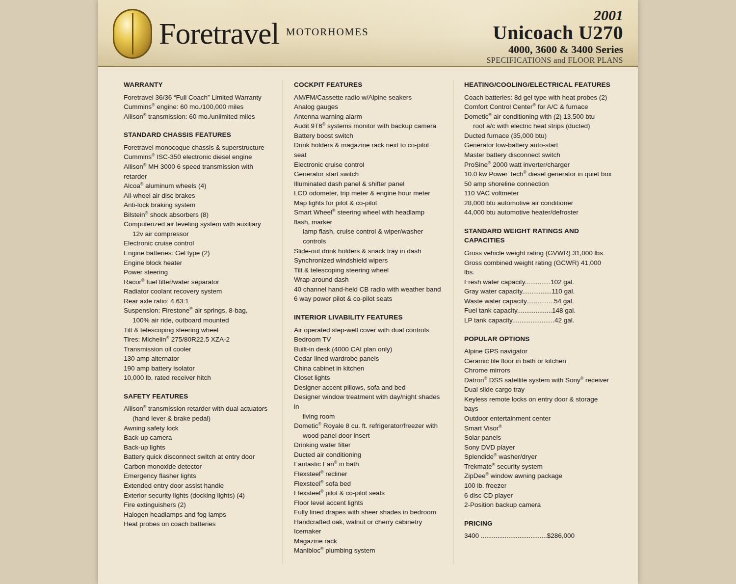Foretravel
MOTORHOMES
2001
Unicoach U270
4000, 3600 & 3400 Series
SPECIFICATIONS and FLOOR PLANS
Warranty
Foretravel 36/36 “Full Coach” Limited Warranty
Cummins® engine: 60 mo./100,000 miles
Allison® transmission: 60 mo./unlimited miles
Standard Chassis Features
Foretravel monocoque chassis & superstructure
Cummins® ISC-350 electronic diesel engine
Allison® MH 3000 6 speed transmission with retarder
Alcoa® aluminum wheels (4)
All-wheel air disc brakes
Anti-lock braking system
Bilstein® shock absorbers (8)
Computerized air leveling system with auxiliary
12v air compressor
Electronic cruise control
Engine batteries: Gel type (2)
Engine block heater
Power steering
Racor® fuel filter/water separator
Radiator coolant recovery system
Rear axle ratio: 4.63:1
Suspension: Firestone® air springs, 8-bag,
100% air ride, outboard mounted
Tilt & telescoping steering wheel
Tires: Michelin® 275/80R22.5 XZA-2
Transmission oil cooler
130 amp alternator
190 amp battery isolator
10,000 lb. rated receiver hitch
Safety Features
Allison® transmission retarder with dual actuators
(hand lever & brake pedal)
Awning safety lock
Back-up camera
Back-up lights
Battery quick disconnect switch at entry door
Carbon monoxide detector
Emergency flasher lights
Extended entry door assist handle
Exterior security lights (docking lights) (4)
Fire extinguishers (2)
Halogen headlamps and fog lamps
Heat probes on coach batteries
Cockpit Features
AM/FM/Cassette radio w/Alpine seakers
Analog gauges
Antenna warning alarm
Audit 9T6® systems monitor with backup camera
Battery boost switch
Drink holders & magazine rack next to co-pilot seat
Electronic cruise control
Generator start switch
Illuminated dash panel & shifter panel
LCD odometer, trip meter & engine hour meter
Map lights for pilot & co-pilot
Smart Wheel® steering wheel with headlamp flash, marker
lamp flash, cruise control & wiper/washer controls
Slide-out drink holders & snack tray in dash
Synchronized windshield wipers
Tilt & telescoping steering wheel
Wrap-around dash
40 channel hand-held CB radio with weather band
6 way power pilot & co-pilot seats
Interior Livability Features
Air operated step-well cover with dual controls
Bedroom TV
Built-in desk (4000 CAI plan only)
Cedar-lined wardrobe panels
China cabinet in kitchen
Closet lights
Designer accent pillows, sofa and bed
Designer window treatment with day/night shades in
living room
Dometic® Royale 8 cu. ft. refrigerator/freezer with
wood panel door insert
Drinking water filter
Ducted air conditioning
Fantastic Fan® in bath
Flexsteel® recliner
Flexsteel® sofa bed
Flexsteel® pilot & co-pilot seats
Floor level accent lights
Fully lined drapes with sheer shades in bedroom
Handcrafted oak, walnut or cherry cabinetry
Icemaker
Magazine rack
Manibloc® plumbing system
Heating/Cooling/Electrical Features
Coach batteries: 8d gel type with heat probes (2)
Comfort Control Center® for A/C & furnace
Dometic® air conditioning with (2) 13,500 btu
roof a/c with electric heat strips (ducted)
Ducted furnace (35,000 btu)
Generator low-battery auto-start
Master battery disconnect switch
ProSine® 2000 watt inverter/charger
10.0 kw Power Tech® diesel generator in quiet box
50 amp shoreline connection
110 VAC voltmeter
28,000 btu automotive air conditioner
44,000 btu automotive heater/defroster
Standard Weight Ratings and Capacities
Gross vehicle weight rating (GVWR) 31,000 lbs.
Gross combined weight rating (GCWR) 41,000 lbs.
Fresh water capacity..............102 gal.
Gray water capacity................110 gal.
Waste water capacity...............54 gal.
Fuel tank capacity...................148 gal.
LP tank capacity.......................42 gal.
Popular Options
Alpine GPS navigator
Ceramic tile floor in bath or kitchen
Chrome mirrors
Datron® DSS satellite system with Sony® receiver
Dual slide cargo tray
Keyless remote locks on entry door & storage bays
Outdoor entertainment center
Smart Visor®
Solar panels
Sony DVD player
Splendide® washer/dryer
Trekmate® security system
ZipDee® window awning package
100 lb. freezer
6 disc CD player
2-Position backup camera
Pricing
3400 ....................................$286,000